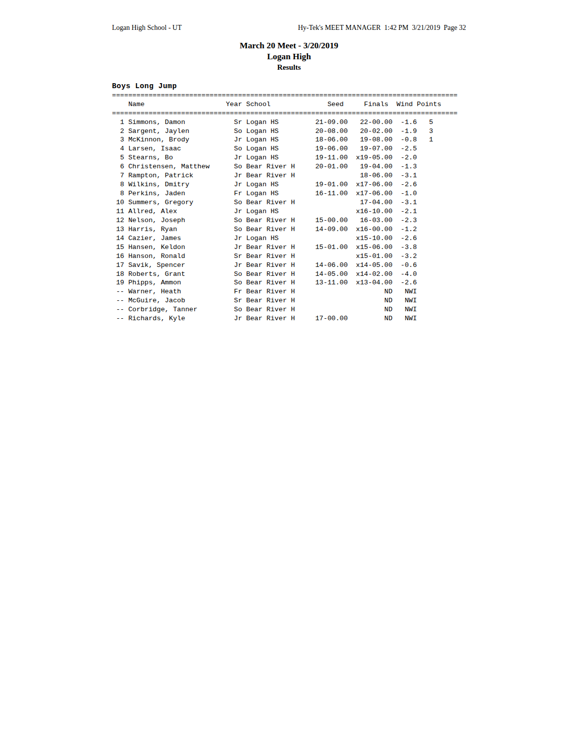Logan High School - UT
Hy-Tek's MEET MANAGER 1:42 PM 3/21/2019 Page 32
March 20 Meet - 3/20/2019
Logan High
Results
Boys Long Jump
=====================================================================================
    Name                    Year School              Seed     Finals  Wind Points
=====================================================================================
  1 Simmons, Damon            Sr Logan HS         21-09.00   22-00.00  -1.6   5
  2 Sargent, Jaylen           So Logan HS         20-08.00   20-02.00  -1.9   3
  3 McKinnon, Brody           Jr Logan HS         18-06.00   19-08.00  -0.8   1
  4 Larsen, Isaac             So Logan HS         19-06.00   19-07.00  -2.5
  5 Stearns, Bo               Jr Logan HS         19-11.00  x19-05.00  -2.0
  6 Christensen, Matthew      So Bear River H     20-01.00   19-04.00  -1.3
  7 Rampton, Patrick          Jr Bear River H                18-06.00  -3.1
  8 Wilkins, Dmitry           Jr Logan HS         19-01.00  x17-06.00  -2.6
  8 Perkins, Jaden            Fr Logan HS         16-11.00  x17-06.00  -1.0
 10 Summers, Gregory          So Bear River H                17-04.00  -3.1
 11 Allred, Alex              Jr Logan HS                   x16-10.00  -2.1
 12 Nelson, Joseph            So Bear River H     15-00.00   16-03.00  -2.3
 13 Harris, Ryan              So Bear River H     14-09.00  x16-00.00  -1.2
 14 Cazier, James             Jr Logan HS                   x15-10.00  -2.6
 15 Hansen, Keldon            Jr Bear River H     15-01.00  x15-06.00  -3.8
 16 Hanson, Ronald            Sr Bear River H               x15-01.00  -3.2
 17 Savik, Spencer            Jr Bear River H     14-06.00  x14-05.00  -0.6
 18 Roberts, Grant            So Bear River H     14-05.00  x14-02.00  -4.0
 19 Phipps, Ammon             So Bear River H     13-11.00  x13-04.00  -2.6
 -- Warner, Heath             Fr Bear River H                      ND   NWI
 -- McGuire, Jacob            Sr Bear River H                      ND   NWI
 -- Corbridge, Tanner         So Bear River H                      ND   NWI
 -- Richards, Kyle            Jr Bear River H     17-00.00         ND   NWI